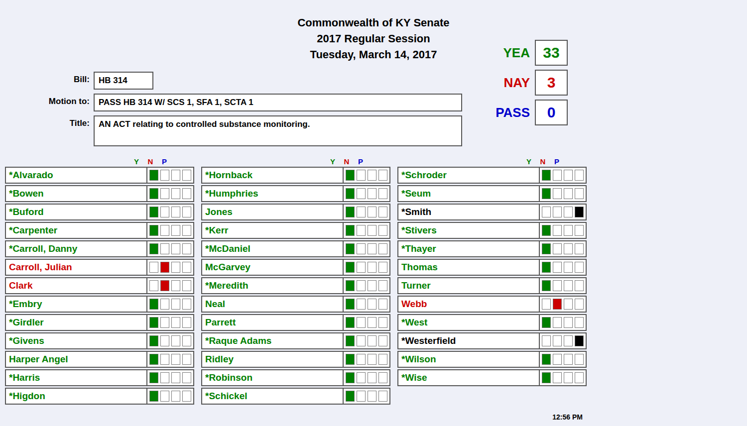Commonwealth of KY Senate
2017 Regular Session
Tuesday, March 14, 2017
YEA 33
NAY 3
PASS 0
Bill:
HB 314
Motion to:
PASS HB 314 W/ SCS 1, SFA 1, SCTA 1
Title:
AN ACT relating to controlled substance monitoring.
YNP
*Alvarado
*Bowen
*Buford
*Carpenter
*Carroll, Danny
Carroll, Julian
Clark
*Embry
*Girdler
*Givens
Harper Angel
*Harris
*Higdon
YNP
*Hornback
*Humphries
Jones
*Kerr
*McDaniel
McGarvey
*Meredith
Neal
Parrett
*Raque Adams
Ridley
*Robinson
*Schickel
YNP
*Schroder
*Seum
*Smith
*Stivers
*Thayer
Thomas
Turner
Webb
*West
*Westerfield
*Wilson
*Wise
12:56 PM